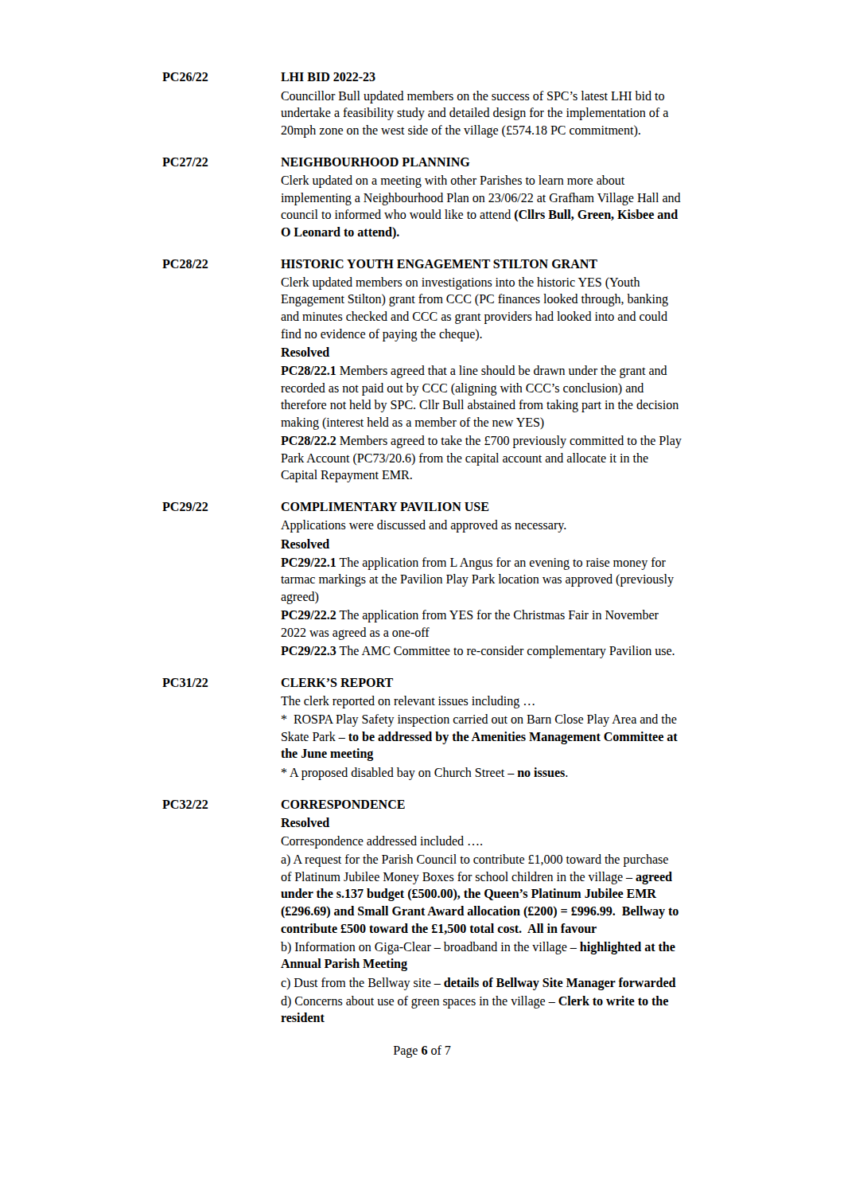PC26/22
LHI BID 2022-23
Councillor Bull updated members on the success of SPC’s latest LHI bid to undertake a feasibility study and detailed design for the implementation of a 20mph zone on the west side of the village (£574.18 PC commitment).
PC27/22
NEIGHBOURHOOD PLANNING
Clerk updated on a meeting with other Parishes to learn more about implementing a Neighbourhood Plan on 23/06/22 at Grafham Village Hall and council to informed who would like to attend (Cllrs Bull, Green, Kisbee and O Leonard to attend).
PC28/22
HISTORIC YOUTH ENGAGEMENT STILTON GRANT
Clerk updated members on investigations into the historic YES (Youth Engagement Stilton) grant from CCC (PC finances looked through, banking and minutes checked and CCC as grant providers had looked into and could find no evidence of paying the cheque).
Resolved
PC28/22.1 Members agreed that a line should be drawn under the grant and recorded as not paid out by CCC (aligning with CCC’s conclusion) and therefore not held by SPC. Cllr Bull abstained from taking part in the decision making (interest held as a member of the new YES)
PC28/22.2 Members agreed to take the £700 previously committed to the Play Park Account (PC73/20.6) from the capital account and allocate it in the Capital Repayment EMR.
PC29/22
COMPLIMENTARY PAVILION USE
Applications were discussed and approved as necessary.
Resolved
PC29/22.1 The application from L Angus for an evening to raise money for tarmac markings at the Pavilion Play Park location was approved (previously agreed)
PC29/22.2 The application from YES for the Christmas Fair in November 2022 was agreed as a one-off
PC29/22.3 The AMC Committee to re-consider complementary Pavilion use.
PC31/22
CLERK’S REPORT
The clerk reported on relevant issues including …
* ROSPA Play Safety inspection carried out on Barn Close Play Area and the Skate Park – to be addressed by the Amenities Management Committee at the June meeting
* A proposed disabled bay on Church Street – no issues.
PC32/22
CORRESPONDENCE
Resolved
Correspondence addressed included ….
a) A request for the Parish Council to contribute £1,000 toward the purchase of Platinum Jubilee Money Boxes for school children in the village – agreed under the s.137 budget (£500.00), the Queen’s Platinum Jubilee EMR (£296.69) and Small Grant Award allocation (£200) = £996.99. Bellway to contribute £500 toward the £1,500 total cost. All in favour
b) Information on Giga-Clear – broadband in the village – highlighted at the Annual Parish Meeting
c) Dust from the Bellway site – details of Bellway Site Manager forwarded
d) Concerns about use of green spaces in the village – Clerk to write to the resident
Page 6 of 7